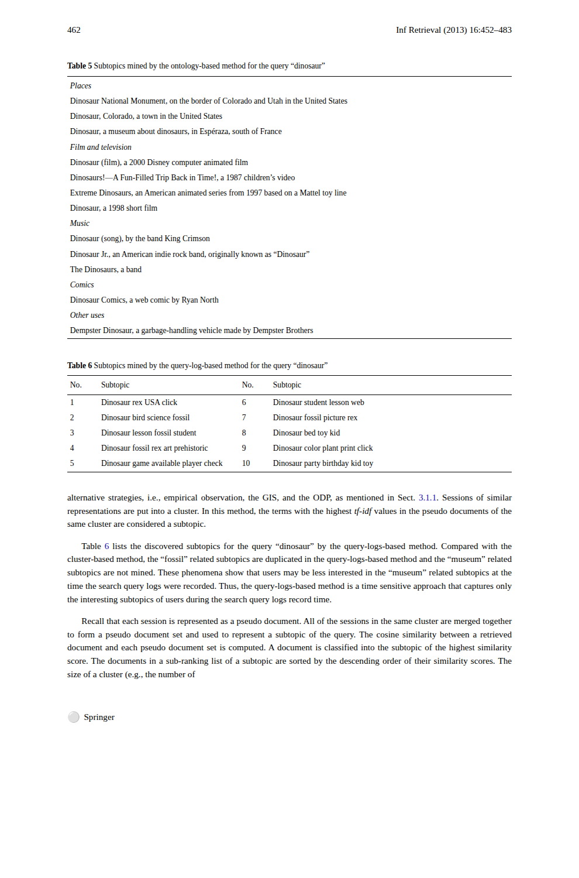462 Inf Retrieval (2013) 16:452–483
Table 5 Subtopics mined by the ontology-based method for the query “dinosaur”
| Places |
| Dinosaur National Monument, on the border of Colorado and Utah in the United States |
| Dinosaur, Colorado, a town in the United States |
| Dinosaur, a museum about dinosaurs, in Espéraza, south of France |
| Film and television |
| Dinosaur (film), a 2000 Disney computer animated film |
| Dinosaurs!—A Fun-Filled Trip Back in Time!, a 1987 children’s video |
| Extreme Dinosaurs, an American animated series from 1997 based on a Mattel toy line |
| Dinosaur, a 1998 short film |
| Music |
| Dinosaur (song), by the band King Crimson |
| Dinosaur Jr., an American indie rock band, originally known as “Dinosaur” |
| The Dinosaurs, a band |
| Comics |
| Dinosaur Comics, a web comic by Ryan North |
| Other uses |
| Dempster Dinosaur, a garbage-handling vehicle made by Dempster Brothers |
Table 6 Subtopics mined by the query-log-based method for the query “dinosaur”
| No. | Subtopic | No. | Subtopic |
| --- | --- | --- | --- |
| 1 | Dinosaur rex USA click | 6 | Dinosaur student lesson web |
| 2 | Dinosaur bird science fossil | 7 | Dinosaur fossil picture rex |
| 3 | Dinosaur lesson fossil student | 8 | Dinosaur bed toy kid |
| 4 | Dinosaur fossil rex art prehistoric | 9 | Dinosaur color plant print click |
| 5 | Dinosaur game available player check | 10 | Dinosaur party birthday kid toy |
alternative strategies, i.e., empirical observation, the GIS, and the ODP, as mentioned in Sect. 3.1.1. Sessions of similar representations are put into a cluster. In this method, the terms with the highest tf-idf values in the pseudo documents of the same cluster are considered a subtopic.
Table 6 lists the discovered subtopics for the query “dinosaur” by the query-logs-based method. Compared with the cluster-based method, the “fossil” related subtopics are duplicated in the query-logs-based method and the “museum” related subtopics are not mined. These phenomena show that users may be less interested in the “museum” related subtopics at the time the search query logs were recorded. Thus, the query-logs-based method is a time sensitive approach that captures only the interesting subtopics of users during the search query logs record time.
Recall that each session is represented as a pseudo document. All of the sessions in the same cluster are merged together to form a pseudo document set and used to represent a subtopic of the query. The cosine similarity between a retrieved document and each pseudo document set is computed. A document is classified into the subtopic of the highest similarity score. The documents in a sub-ranking list of a subtopic are sorted by the descending order of their similarity scores. The size of a cluster (e.g., the number of
⚪ Springer